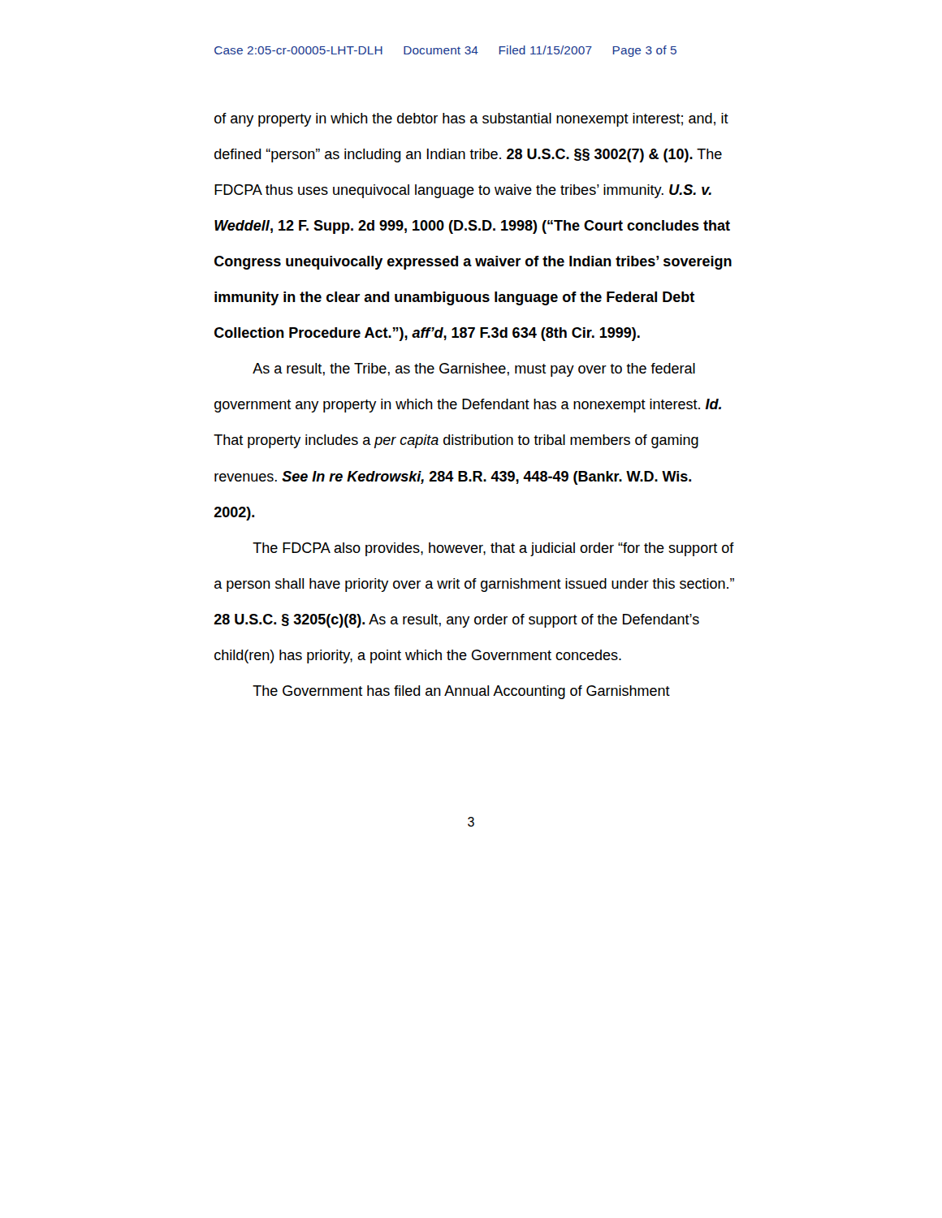Case 2:05-cr-00005-LHT-DLH Document 34 Filed 11/15/2007 Page 3 of 5
of any property in which the debtor has a substantial nonexempt interest; and, it defined “person” as including an Indian tribe. 28 U.S.C. §§ 3002(7) & (10). The FDCPA thus uses unequivocal language to waive the tribes’ immunity. U.S. v. Weddell, 12 F. Supp. 2d 999, 1000 (D.S.D. 1998) (“The Court concludes that Congress unequivocally expressed a waiver of the Indian tribes’ sovereign immunity in the clear and unambiguous language of the Federal Debt Collection Procedure Act.”), aff’d, 187 F.3d 634 (8th Cir. 1999).
As a result, the Tribe, as the Garnishee, must pay over to the federal government any property in which the Defendant has a nonexempt interest. Id. That property includes a per capita distribution to tribal members of gaming revenues. See In re Kedrowski, 284 B.R. 439, 448-49 (Bankr. W.D. Wis. 2002).
The FDCPA also provides, however, that a judicial order “for the support of a person shall have priority over a writ of garnishment issued under this section.” 28 U.S.C. § 3205(c)(8). As a result, any order of support of the Defendant’s child(ren) has priority, a point which the Government concedes.
The Government has filed an Annual Accounting of Garnishment
3